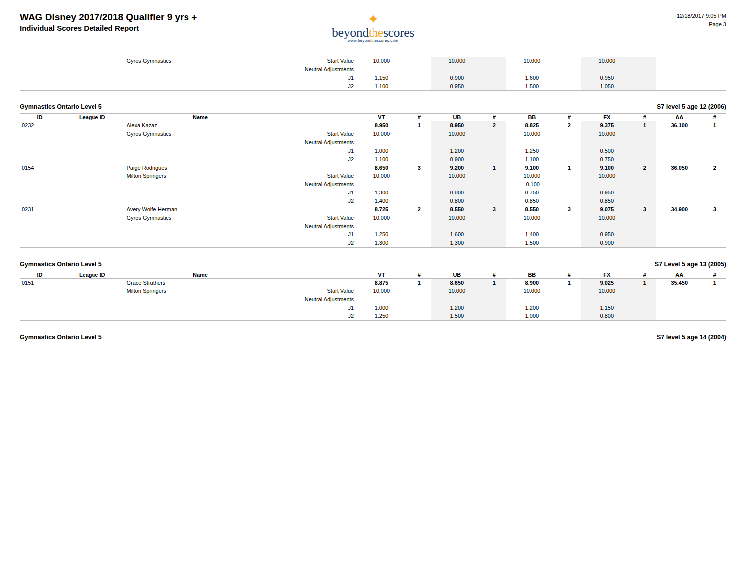WAG Disney 2017/2018 Qualifier 9 yrs +
Individual Scores Detailed Report
✦
beyondthescores
www.beyondthescores.com
12/18/2017 9:05 PM
Page 3
| | | Gyros Gymnastics | Start Value | 10.000 | | 10.000 | | 10.000 | | 10.000 | | | |
| | | | Neutral Adjustments | | | | | | | | | | |
| | | | J1 | 1.150 | | 0.900 | | 1.600 | | 0.950 | | | |
| | | | J2 | 1.100 | | 0.950 | | 1.500 | | 1.050 | | | |
Gymnastics Ontario Level 5
S7 level 5 age 12 (2006)
| ID | League ID | Name | | VT | # | UB | # | BB | # | FX | # | AA | # |
| --- | --- | --- | --- | --- | --- | --- | --- | --- | --- | --- | --- | --- | --- |
| 0232 | | Alexa Kazaz | | 8.950 | 1 | 8.950 | 2 | 8.825 | 2 | 9.375 | 1 | 36.100 | 1 |
| | | Gyros Gymnastics | Start Value | 10.000 | | 10.000 | | 10.000 | | 10.000 | | | |
| | | | Neutral Adjustments | | | | | | | | | | |
| | | | J1 | 1.000 | | 1.200 | | 1.250 | | 0.500 | | | |
| | | | J2 | 1.100 | | 0.900 | | 1.100 | | 0.750 | | | |
| 0154 | | Paige Rodrigues | | 8.650 | 3 | 9.200 | 1 | 9.100 | 1 | 9.100 | 2 | 36.050 | 2 |
| | | Milton Springers | Start Value | 10.000 | | 10.000 | | 10.000 | | 10.000 | | | |
| | | | Neutral Adjustments | | | | | -0.100 | | | | | |
| | | | J1 | 1.300 | | 0.800 | | 0.750 | | 0.950 | | | |
| | | | J2 | 1.400 | | 0.800 | | 0.850 | | 0.850 | | | |
| 0231 | | Avery Wolfe-Herman | | 8.725 | 2 | 8.550 | 3 | 8.550 | 3 | 9.075 | 3 | 34.900 | 3 |
| | | Gyros Gymnastics | Start Value | 10.000 | | 10.000 | | 10.000 | | 10.000 | | | |
| | | | Neutral Adjustments | | | | | | | | | | |
| | | | J1 | 1.250 | | 1.600 | | 1.400 | | 0.950 | | | |
| | | | J2 | 1.300 | | 1.300 | | 1.500 | | 0.900 | | | |
Gymnastics Ontario Level 5
S7 Level 5 age 13 (2005)
| ID | League ID | Name | | VT | # | UB | # | BB | # | FX | # | AA | # |
| --- | --- | --- | --- | --- | --- | --- | --- | --- | --- | --- | --- | --- | --- |
| 0151 | | Grace Struthers | | 8.875 | 1 | 8.650 | 1 | 8.900 | 1 | 9.025 | 1 | 35.450 | 1 |
| | | Milton Springers | Start Value | 10.000 | | 10.000 | | 10.000 | | 10.000 | | | |
| | | | Neutral Adjustments | | | | | | | | | | |
| | | | J1 | 1.000 | | 1.200 | | 1.200 | | 1.150 | | | |
| | | | J2 | 1.250 | | 1.500 | | 1.000 | | 0.800 | | | |
Gymnastics Ontario Level 5
S7 level 5 age 14 (2004)